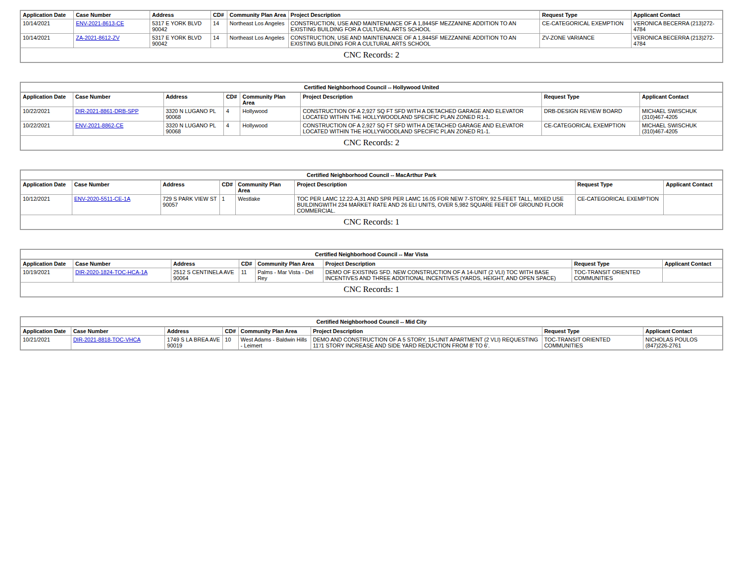| Application Date | Case Number | Address | CD# | Community Plan Area | Project Description | Request Type | Applicant Contact |
| --- | --- | --- | --- | --- | --- | --- | --- |
| 10/14/2021 | ENV-2021-8613-CE | 5317 E YORK BLVD 90042 | 14 | Northeast Los Angeles | CONSTRUCTION, USE AND MAINTENANCE OF A 1,844SF MEZZANINE ADDITION TO AN EXISTING BUILDING FOR A CULTURAL ARTS SCHOOL | CE-CATEGORICAL EXEMPTION | VERONICA BECERRA (213)272-4784 |
| 10/14/2021 | ZA-2021-8612-ZV | 5317 E YORK BLVD 90042 | 14 | Northeast Los Angeles | CONSTRUCTION, USE AND MAINTENANCE OF A 1,844SF MEZZANINE ADDITION TO AN EXISTING BUILDING FOR A CULTURAL ARTS SCHOOL | ZV-ZONE VARIANCE | VERONICA BECERRA (213)272-4784 |
| CNC Records: 2 |
Certified Neighborhood Council -- Hollywood United
| Application Date | Case Number | Address | CD# | Community Plan Area | Project Description | Request Type | Applicant Contact |
| --- | --- | --- | --- | --- | --- | --- | --- |
| 10/22/2021 | DIR-2021-8861-DRB-SPP | 3320 N LUGANO PL 90068 | 4 | Hollywood | CONSTRUCTION OF A 2,927 SQ FT SFD WITH A DETACHED GARAGE AND ELEVATOR LOCATED WITHIN THE HOLLYWOODLAND SPECIFIC PLAN ZONED R1-1. | DRB-DESIGN REVIEW BOARD | MICHAEL SWISCHUK (310)467-4205 |
| 10/22/2021 | ENV-2021-8862-CE | 3320 N LUGANO PL 90068 | 4 | Hollywood | CONSTRUCTION OF A 2,927 SQ FT SFD WITH A DETACHED GARAGE AND ELEVATOR LOCATED WITHIN THE HOLLYWOODLAND SPECIFIC PLAN ZONED R1-1. | CE-CATEGORICAL EXEMPTION | MICHAEL SWISCHUK (310)467-4205 |
| CNC Records: 2 |
Certified Neighborhood Council -- MacArthur Park
| Application Date | Case Number | Address | CD# | Community Plan Area | Project Description | Request Type | Applicant Contact |
| --- | --- | --- | --- | --- | --- | --- | --- |
| 10/12/2021 | ENV-2020-5511-CE-1A | 729 S PARK VIEW ST 90057 | 1 | Westlake | TOC PER LAMC 12.22-A,31 AND SPR PER LAMC 16.05 FOR NEW 7-STORY, 92.5-FEET TALL, MIXED USE BUILDINGWITH 234 MARKET RATE AND 26 ELI UNITS, OVER 5,982 SQUARE FEET OF GROUND FLOOR COMMERCIAL. | CE-CATEGORICAL EXEMPTION | |
| CNC Records: 1 |
Certified Neighborhood Council -- Mar Vista
| Application Date | Case Number | Address | CD# | Community Plan Area | Project Description | Request Type | Applicant Contact |
| --- | --- | --- | --- | --- | --- | --- | --- |
| 10/19/2021 | DIR-2020-1824-TOC-HCA-1A | 2512 S CENTINELA AVE 90064 | 11 | Palms - Mar Vista - Del Rey | DEMO OF EXISTING SFD. NEW CONSTRUCTION OF A 14-UNIT (2 VLI) TOC WITH BASE INCENTIVES AND THREE ADDITIONAL INCENTIVES (YARDS, HEIGHT, AND OPEN SPACE) | TOC-TRANSIT ORIENTED COMMUNITIES | |
| CNC Records: 1 |
Certified Neighborhood Council -- Mid City
| Application Date | Case Number | Address | CD# | Community Plan Area | Project Description | Request Type | Applicant Contact |
| --- | --- | --- | --- | --- | --- | --- | --- |
| 10/21/2021 | DIR-2021-8818-TOC-VHCA | 1749 S LA BREA AVE 90019 | 10 | West Adams - Baldwin Hills - Leimert | DEMO AND CONSTRUCTION OF A 5 STORY, 15-UNIT APARTMENT (2 VLI) REQUESTING 11'/1 STORY INCREASE AND SIDE YARD REDUCTION FROM 8' TO 6'. | TOC-TRANSIT ORIENTED COMMUNITIES | NICHOLAS POULOS (847)226-2761 |